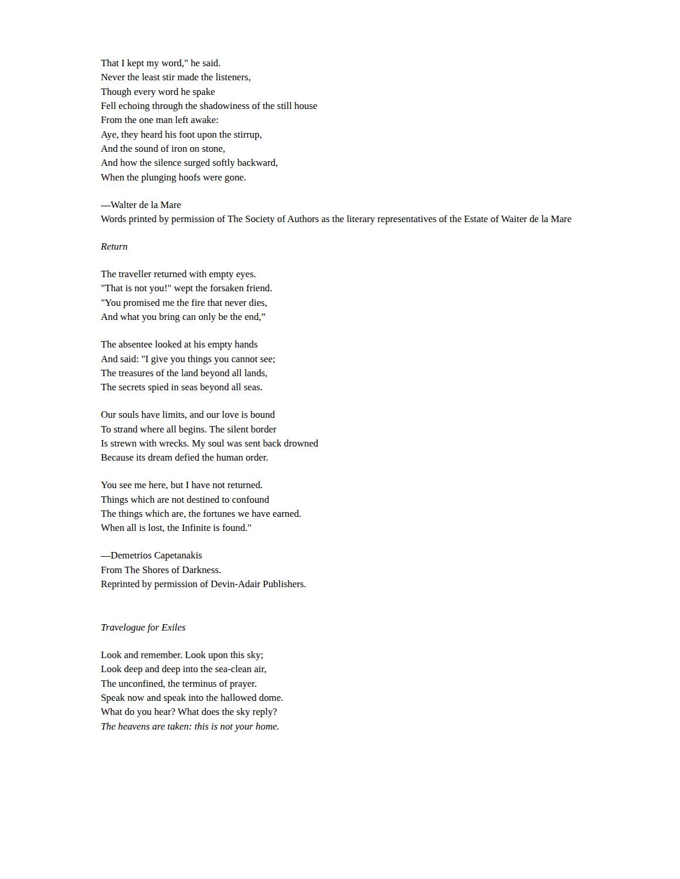That I kept my word," he said.
Never the least stir made the listeners,
Though every word he spake
Fell echoing through the shadowiness of the still house
From the one man left awake:
Aye, they heard his foot upon the stirrup,
And the sound of iron on stone,
And how the silence surged softly backward,
When the plunging hoofs were gone.
—Walter de la Mare
Words printed by permission of The Society of Authors as the literary representatives of the Estate of Waiter de la Mare
Return
The traveller returned with empty eyes.
"That is not you!" wept the forsaken friend.
"You promised me the fire that never dies,
And what you bring can only be the end,”
The absentee looked at his empty hands
And said: "I give you things you cannot see;
The treasures of the land beyond all lands,
The secrets spied in seas beyond all seas.
Our souls have limits, and our love is bound
To strand where all begins. The silent border
Is strewn with wrecks. My soul was sent back drowned
Because its dream defied the human order.
You see me here, but I have not returned.
Things which are not destined to confound
The things which are, the fortunes we have earned.
When all is lost, the Infinite is found."
—Demetrios Capetanakis
From The Shores of Darkness.
Reprinted by permission of Devin-Adair Publishers.
Travelogue for Exiles
Look and remember. Look upon this sky;
Look deep and deep into the sea-clean air,
The unconfined, the terminus of prayer.
Speak now and speak into the hallowed dome.
What do you hear? What does the sky reply?
The heavens are taken: this is not your home.